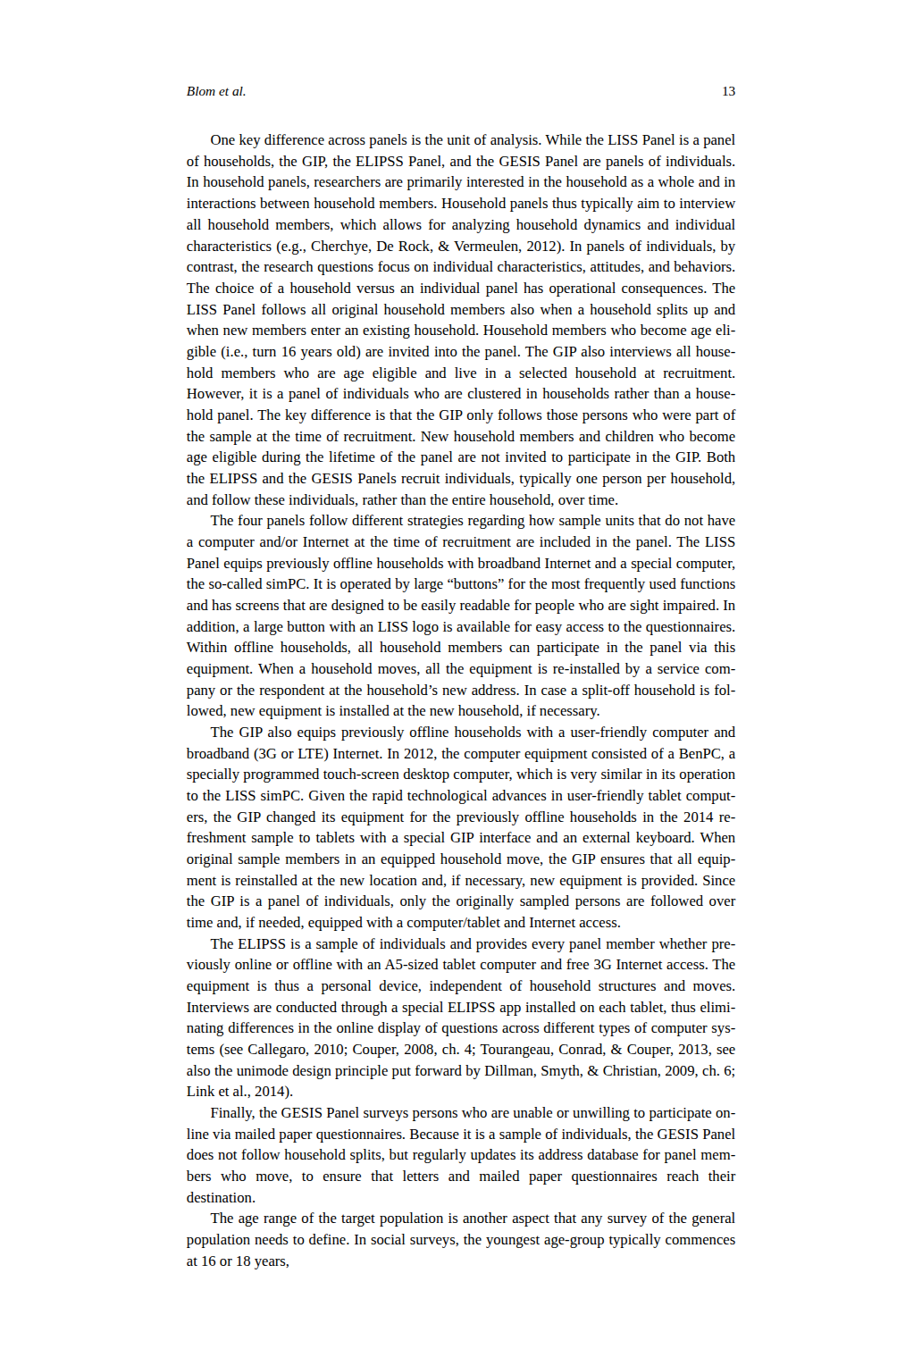Blom et al. 13
One key difference across panels is the unit of analysis. While the LISS Panel is a panel of households, the GIP, the ELIPSS Panel, and the GESIS Panel are panels of individuals. In household panels, researchers are primarily interested in the household as a whole and in interactions between household members. Household panels thus typically aim to interview all household members, which allows for analyzing household dynamics and individual characteristics (e.g., Cherchye, De Rock, & Vermeulen, 2012). In panels of individuals, by contrast, the research questions focus on individual characteristics, attitudes, and behaviors. The choice of a household versus an individual panel has operational consequences. The LISS Panel follows all original household members also when a household splits up and when new members enter an existing household. Household members who become age eligible (i.e., turn 16 years old) are invited into the panel. The GIP also interviews all household members who are age eligible and live in a selected household at recruitment. However, it is a panel of individuals who are clustered in households rather than a household panel. The key difference is that the GIP only follows those persons who were part of the sample at the time of recruitment. New household members and children who become age eligible during the lifetime of the panel are not invited to participate in the GIP. Both the ELIPSS and the GESIS Panels recruit individuals, typically one person per household, and follow these individuals, rather than the entire household, over time.
The four panels follow different strategies regarding how sample units that do not have a computer and/or Internet at the time of recruitment are included in the panel. The LISS Panel equips previously offline households with broadband Internet and a special computer, the so-called simPC. It is operated by large “buttons” for the most frequently used functions and has screens that are designed to be easily readable for people who are sight impaired. In addition, a large button with an LISS logo is available for easy access to the questionnaires. Within offline households, all household members can participate in the panel via this equipment. When a household moves, all the equipment is re-installed by a service company or the respondent at the household’s new address. In case a split-off household is followed, new equipment is installed at the new household, if necessary.
The GIP also equips previously offline households with a user-friendly computer and broadband (3G or LTE) Internet. In 2012, the computer equipment consisted of a BenPC, a specially programmed touch-screen desktop computer, which is very similar in its operation to the LISS simPC. Given the rapid technological advances in user-friendly tablet computers, the GIP changed its equipment for the previously offline households in the 2014 refreshment sample to tablets with a special GIP interface and an external keyboard. When original sample members in an equipped household move, the GIP ensures that all equipment is reinstalled at the new location and, if necessary, new equipment is provided. Since the GIP is a panel of individuals, only the originally sampled persons are followed over time and, if needed, equipped with a computer/tablet and Internet access.
The ELIPSS is a sample of individuals and provides every panel member whether previously online or offline with an A5-sized tablet computer and free 3G Internet access. The equipment is thus a personal device, independent of household structures and moves. Interviews are conducted through a special ELIPSS app installed on each tablet, thus eliminating differences in the online display of questions across different types of computer systems (see Callegaro, 2010; Couper, 2008, ch. 4; Tourangeau, Conrad, & Couper, 2013, see also the unimode design principle put forward by Dillman, Smyth, & Christian, 2009, ch. 6; Link et al., 2014).
Finally, the GESIS Panel surveys persons who are unable or unwilling to participate online via mailed paper questionnaires. Because it is a sample of individuals, the GESIS Panel does not follow household splits, but regularly updates its address database for panel members who move, to ensure that letters and mailed paper questionnaires reach their destination.
The age range of the target population is another aspect that any survey of the general population needs to define. In social surveys, the youngest age-group typically commences at 16 or 18 years,